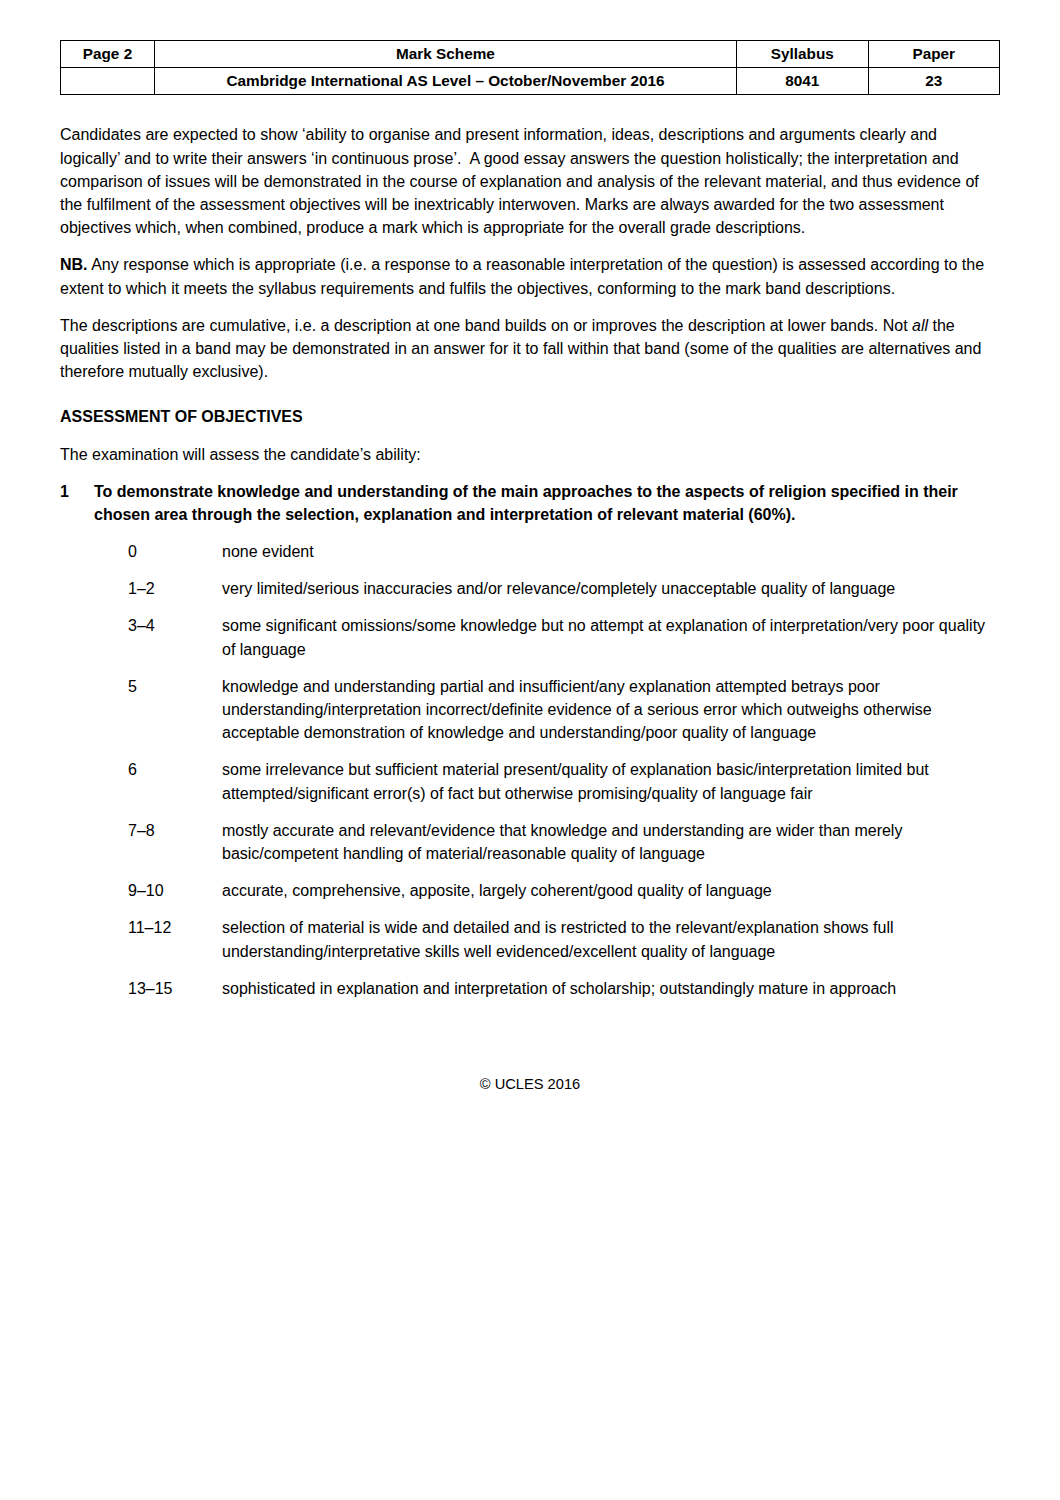| Page 2 | Mark Scheme | Syllabus | Paper |
| | Cambridge International AS Level – October/November 2016 | 8041 | 23 |
Candidates are expected to show ‘ability to organise and present information, ideas, descriptions and arguments clearly and logically’ and to write their answers ‘in continuous prose’. A good essay answers the question holistically; the interpretation and comparison of issues will be demonstrated in the course of explanation and analysis of the relevant material, and thus evidence of the fulfilment of the assessment objectives will be inextricably interwoven. Marks are always awarded for the two assessment objectives which, when combined, produce a mark which is appropriate for the overall grade descriptions.
NB. Any response which is appropriate (i.e. a response to a reasonable interpretation of the question) is assessed according to the extent to which it meets the syllabus requirements and fulfils the objectives, conforming to the mark band descriptions.
The descriptions are cumulative, i.e. a description at one band builds on or improves the description at lower bands. Not all the qualities listed in a band may be demonstrated in an answer for it to fall within that band (some of the qualities are alternatives and therefore mutually exclusive).
ASSESSMENT OF OBJECTIVES
The examination will assess the candidate’s ability:
To demonstrate knowledge and understanding of the main approaches to the aspects of religion specified in their chosen area through the selection, explanation and interpretation of relevant material (60%).
| 0 | none evident |
| 1–2 | very limited/serious inaccuracies and/or relevance/completely unacceptable quality of language |
| 3–4 | some significant omissions/some knowledge but no attempt at explanation of interpretation/very poor quality of language |
| 5 | knowledge and understanding partial and insufficient/any explanation attempted betrays poor understanding/interpretation incorrect/definite evidence of a serious error which outweighs otherwise acceptable demonstration of knowledge and understanding/poor quality of language |
| 6 | some irrelevance but sufficient material present/quality of explanation basic/interpretation limited but attempted/significant error(s) of fact but otherwise promising/quality of language fair |
| 7–8 | mostly accurate and relevant/evidence that knowledge and understanding are wider than merely basic/competent handling of material/reasonable quality of language |
| 9–10 | accurate, comprehensive, apposite, largely coherent/good quality of language |
| 11–12 | selection of material is wide and detailed and is restricted to the relevant/explanation shows full understanding/interpretative skills well evidenced/excellent quality of language |
| 13–15 | sophisticated in explanation and interpretation of scholarship; outstandingly mature in approach |
© UCLES 2016